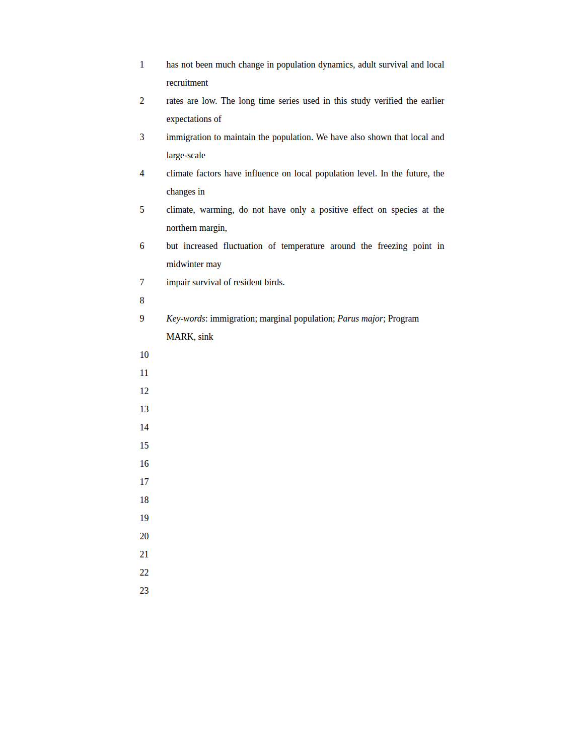| 1 | has not been much change in population dynamics, adult survival and local recruitment |
| 2 | rates are low. The long time series used in this study verified the earlier expectations of |
| 3 | immigration to maintain the population. We have also shown that local and large-scale |
| 4 | climate factors have influence on local population level. In the future, the changes in |
| 5 | climate, warming, do not have only a positive effect on species at the northern margin, |
| 6 | but increased fluctuation of temperature around the freezing point in midwinter may |
| 7 | impair survival of resident birds. |
| 8 | |
| 9 | Key-words : immigration; marginal population; Parus major ; Program MARK, sink |
| 10 | |
| 11 | |
| 12 | |
| 13 | |
| 14 | |
| 15 | |
| 16 | |
| 17 | |
| 18 | |
| 19 | |
| 20 | |
| 21 | |
| 22 | |
| 23 | |